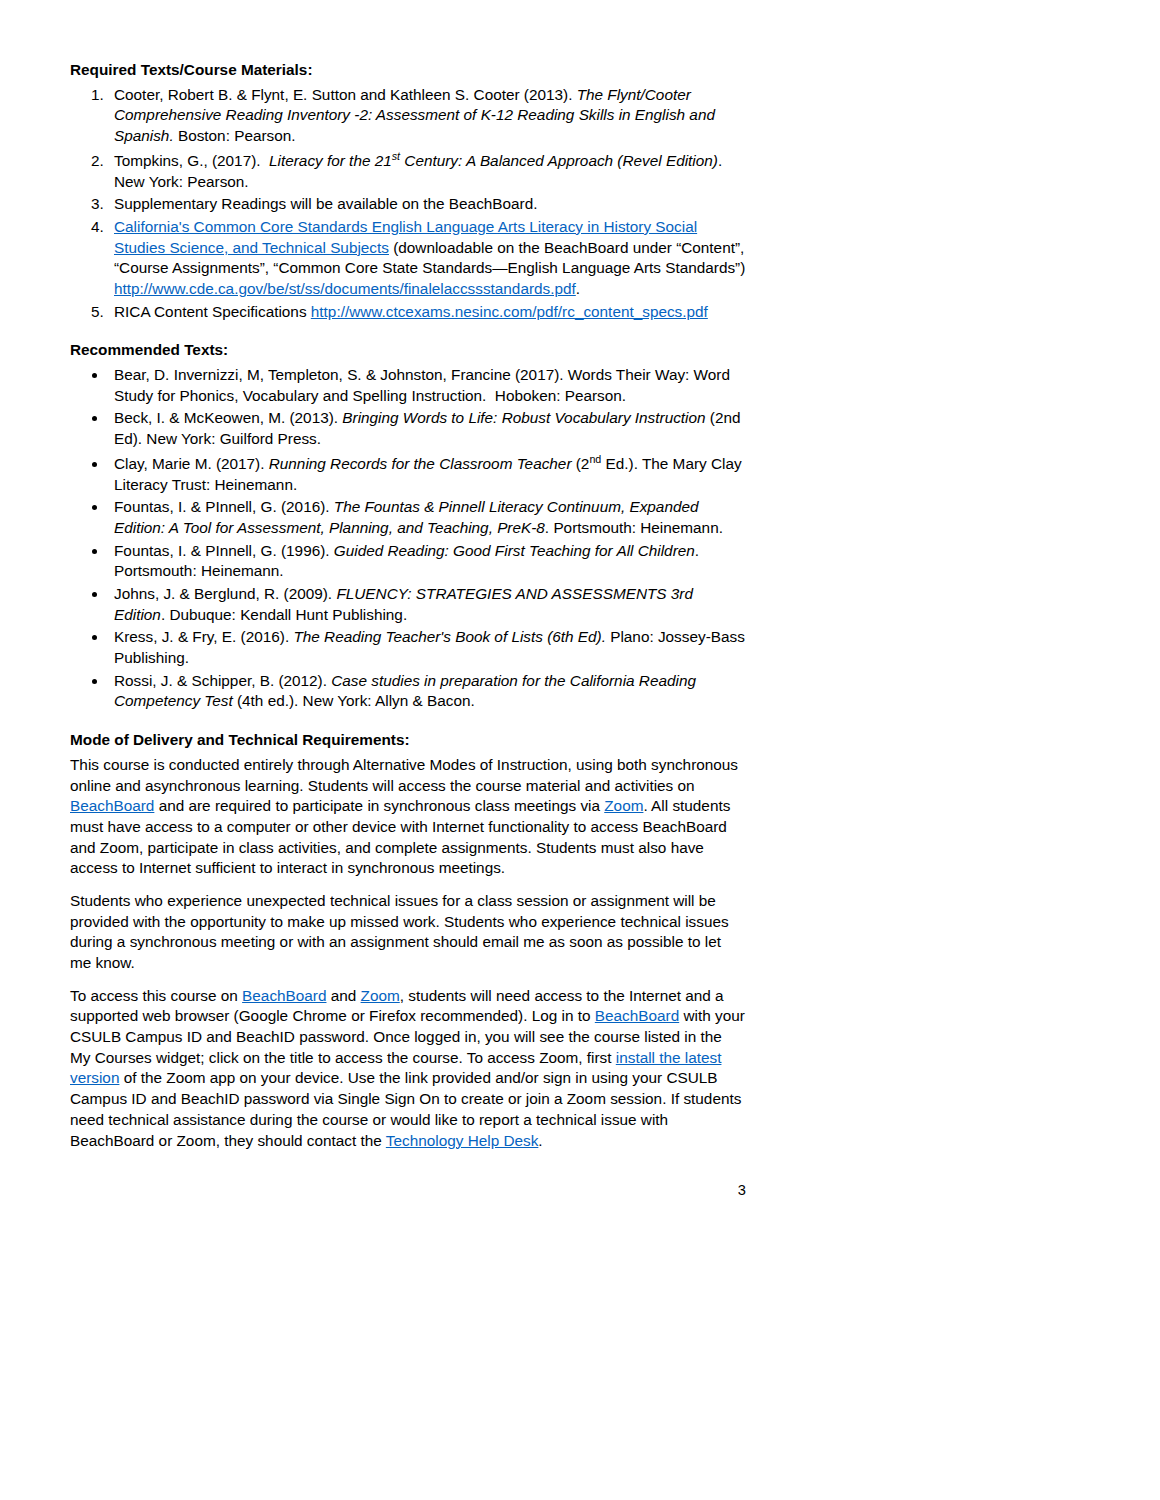Required Texts/Course Materials:
Cooter, Robert B. & Flynt, E. Sutton and Kathleen S. Cooter (2013). The Flynt/Cooter Comprehensive Reading Inventory -2: Assessment of K-12 Reading Skills in English and Spanish. Boston: Pearson.
Tompkins, G., (2017). Literacy for the 21st Century: A Balanced Approach (Revel Edition). New York: Pearson.
Supplementary Readings will be available on the BeachBoard.
California's Common Core Standards English Language Arts Literacy in History Social Studies Science, and Technical Subjects (downloadable on the BeachBoard under “Content”, “Course Assignments”, “Common Core State Standards—English Language Arts Standards”) http://www.cde.ca.gov/be/st/ss/documents/finalelaccssstandards.pdf.
RICA Content Specifications http://www.ctcexams.nesinc.com/pdf/rc_content_specs.pdf
Recommended Texts:
Bear, D. Invernizzi, M, Templeton, S. & Johnston, Francine (2017). Words Their Way: Word Study for Phonics, Vocabulary and Spelling Instruction. Hoboken: Pearson.
Beck, I. & McKeowen, M. (2013). Bringing Words to Life: Robust Vocabulary Instruction (2nd Ed). New York: Guilford Press.
Clay, Marie M. (2017). Running Records for the Classroom Teacher (2nd Ed.). The Mary Clay Literacy Trust: Heinemann.
Fountas, I. & PInnell, G. (2016). The Fountas & Pinnell Literacy Continuum, Expanded Edition: A Tool for Assessment, Planning, and Teaching, PreK-8. Portsmouth: Heinemann.
Fountas, I. & PInnell, G. (1996). Guided Reading: Good First Teaching for All Children. Portsmouth: Heinemann.
Johns, J. & Berglund, R. (2009). FLUENCY: STRATEGIES AND ASSESSMENTS 3rd Edition. Dubuque: Kendall Hunt Publishing.
Kress, J. & Fry, E. (2016). The Reading Teacher's Book of Lists (6th Ed). Plano: Jossey-Bass Publishing.
Rossi, J. & Schipper, B. (2012). Case studies in preparation for the California Reading Competency Test (4th ed.). New York: Allyn & Bacon.
Mode of Delivery and Technical Requirements:
This course is conducted entirely through Alternative Modes of Instruction, using both synchronous online and asynchronous learning. Students will access the course material and activities on BeachBoard and are required to participate in synchronous class meetings via Zoom. All students must have access to a computer or other device with Internet functionality to access BeachBoard and Zoom, participate in class activities, and complete assignments. Students must also have access to Internet sufficient to interact in synchronous meetings.
Students who experience unexpected technical issues for a class session or assignment will be provided with the opportunity to make up missed work. Students who experience technical issues during a synchronous meeting or with an assignment should email me as soon as possible to let me know.
To access this course on BeachBoard and Zoom, students will need access to the Internet and a supported web browser (Google Chrome or Firefox recommended). Log in to BeachBoard with your CSULB Campus ID and BeachID password. Once logged in, you will see the course listed in the My Courses widget; click on the title to access the course. To access Zoom, first install the latest version of the Zoom app on your device. Use the link provided and/or sign in using your CSULB Campus ID and BeachID password via Single Sign On to create or join a Zoom session. If students need technical assistance during the course or would like to report a technical issue with BeachBoard or Zoom, they should contact the Technology Help Desk.
3